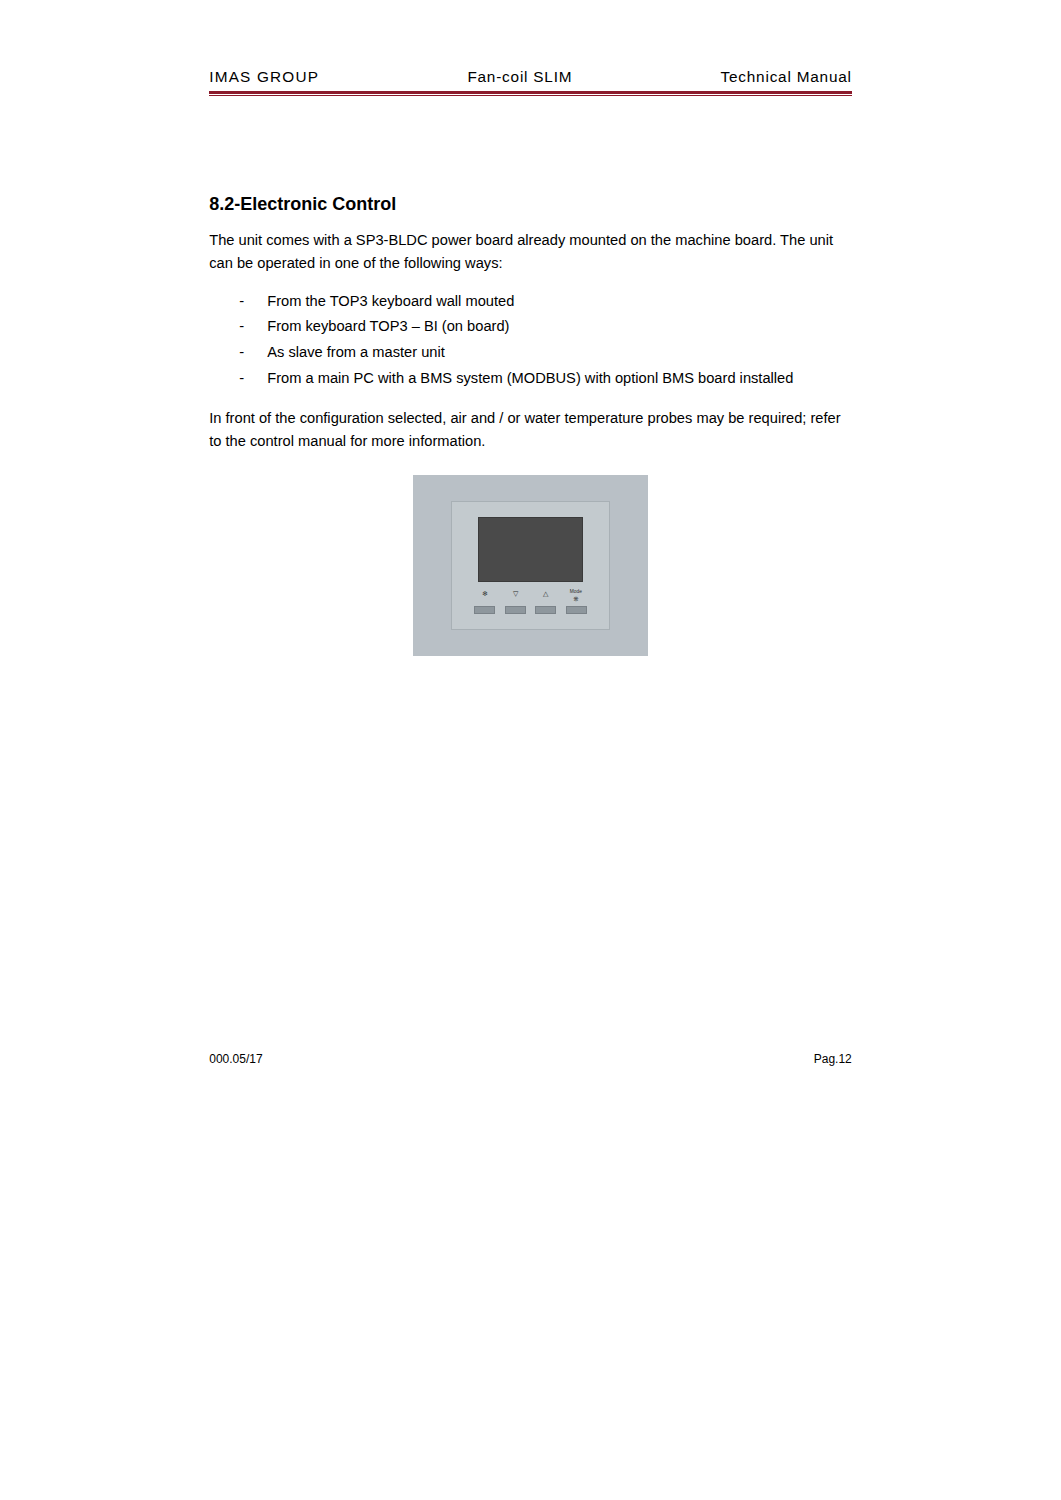IMAS GROUP
Fan-coil SLIM
Technical Manual
8.2-Electronic Control
The unit comes with a SP3-BLDC power board already mounted on the machine board. The unit can be operated in one of the following ways:
From the TOP3 keyboard wall mouted
From keyboard TOP3 – BI (on board)
As slave from a master unit
From a main PC with a BMS system (MODBUS) with optionl BMS board installed
In front of the configuration selected, air and / or water temperature probes may be required; refer to the control manual for more information.
❄ ▽ △ Mode⎈
000.05/17
Pag.12